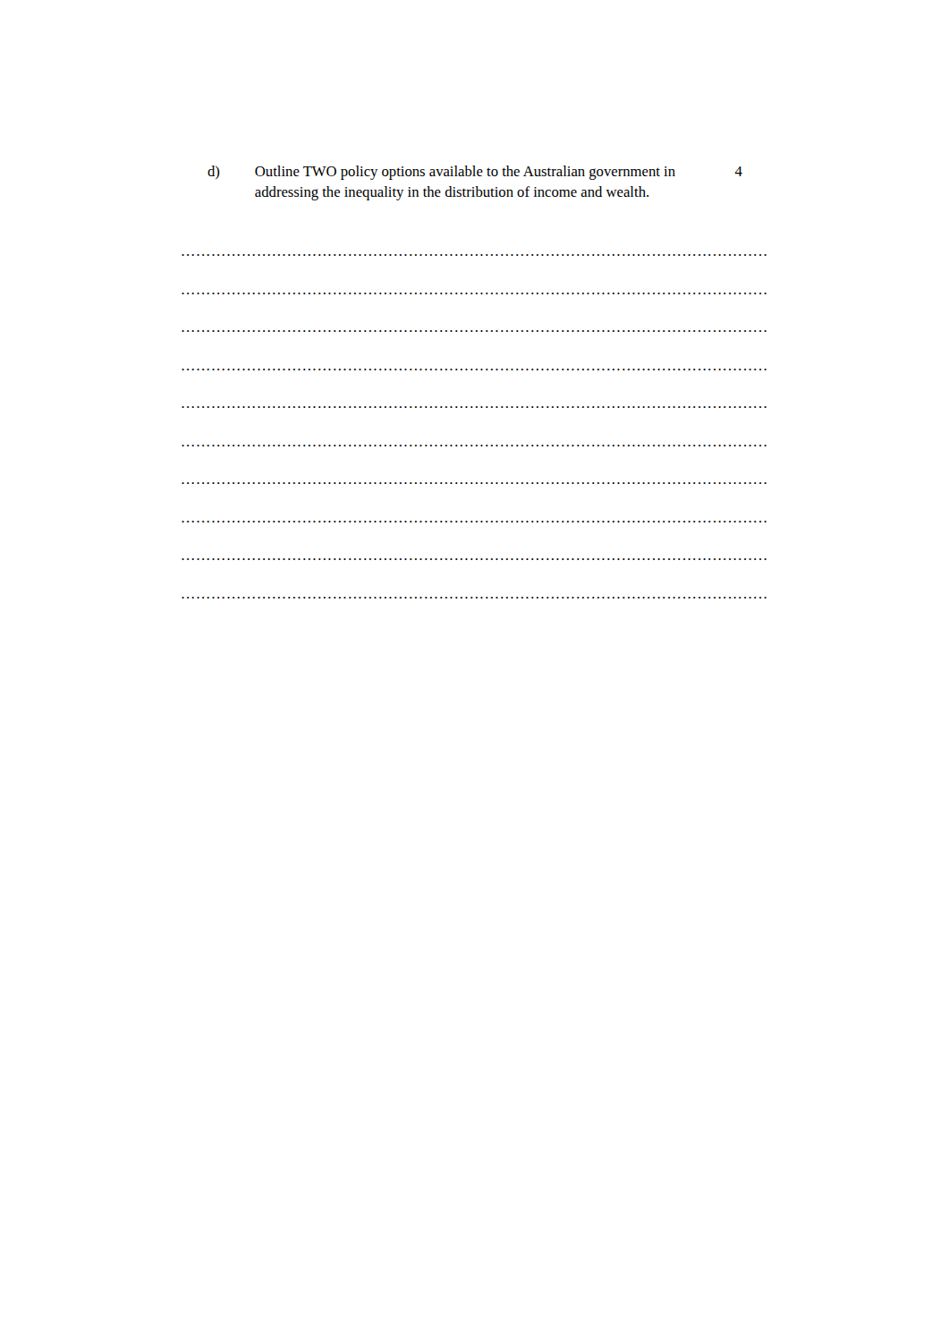d)
Outline TWO policy options available to the Australian government in addressing the inequality in the distribution of income and wealth.
4
……………………………………………………………………………………………………………………….
……………………………………………………………………………………………………………………….
……………………………………………………………………………………………………………………….
……………………………………………………………………………………………………………………….
……………………………………………………………………………………………………………………….
……………………………………………………………………………………………………………………….
……………………………………………………………………………………………………………………….
………………………………………………………………………………………………………………………
………………………………………………………………………………………………………………………
………………………………………………………………………………………………………………………